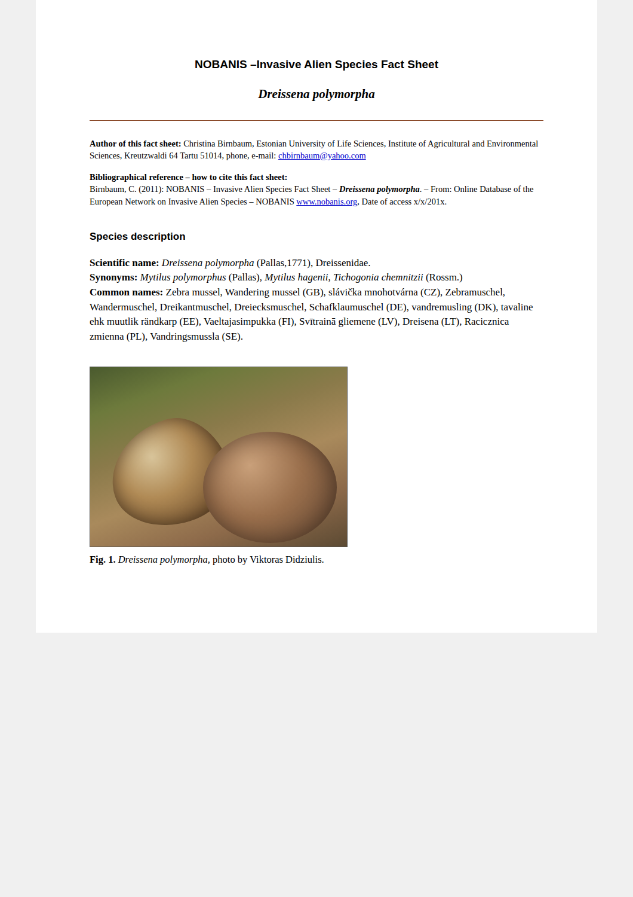NOBANIS –Invasive Alien Species Fact Sheet Dreissena polymorpha
Author of this fact sheet: Christina Birnbaum, Estonian University of Life Sciences, Institute of Agricultural and Environmental Sciences, Kreutzwaldi 64 Tartu 51014, phone, e-mail: chbirnbaum@yahoo.com
Bibliographical reference – how to cite this fact sheet:
Birnbaum, C. (2011): NOBANIS – Invasive Alien Species Fact Sheet – Dreissena polymorpha. – From: Online Database of the European Network on Invasive Alien Species – NOBANIS www.nobanis.org, Date of access x/x/201x.
Species description
Scientific name: Dreissena polymorpha (Pallas,1771), Dreissenidae.
Synonyms: Mytilus polymorphus (Pallas), Mytilus hagenii, Tichogonia chemnitzii (Rossm.)
Common names: Zebra mussel, Wandering mussel (GB), slávička mnohotvárna (CZ), Zebramuschel, Wandermuschel, Dreikantmuschel, Dreiecksmuschel, Schafklaumuschel (DE), vandremusling (DK), tavaline ehk muutlik rändkarp (EE), Vaeltajasimpukka (FI), Svītrainā gliemene (LV), Dreisena (LT), Racicznica zmienna (PL), Vandringsmussla (SE).
Fig. 1. Dreissena polymorpha, photo by Viktoras Didziulis.